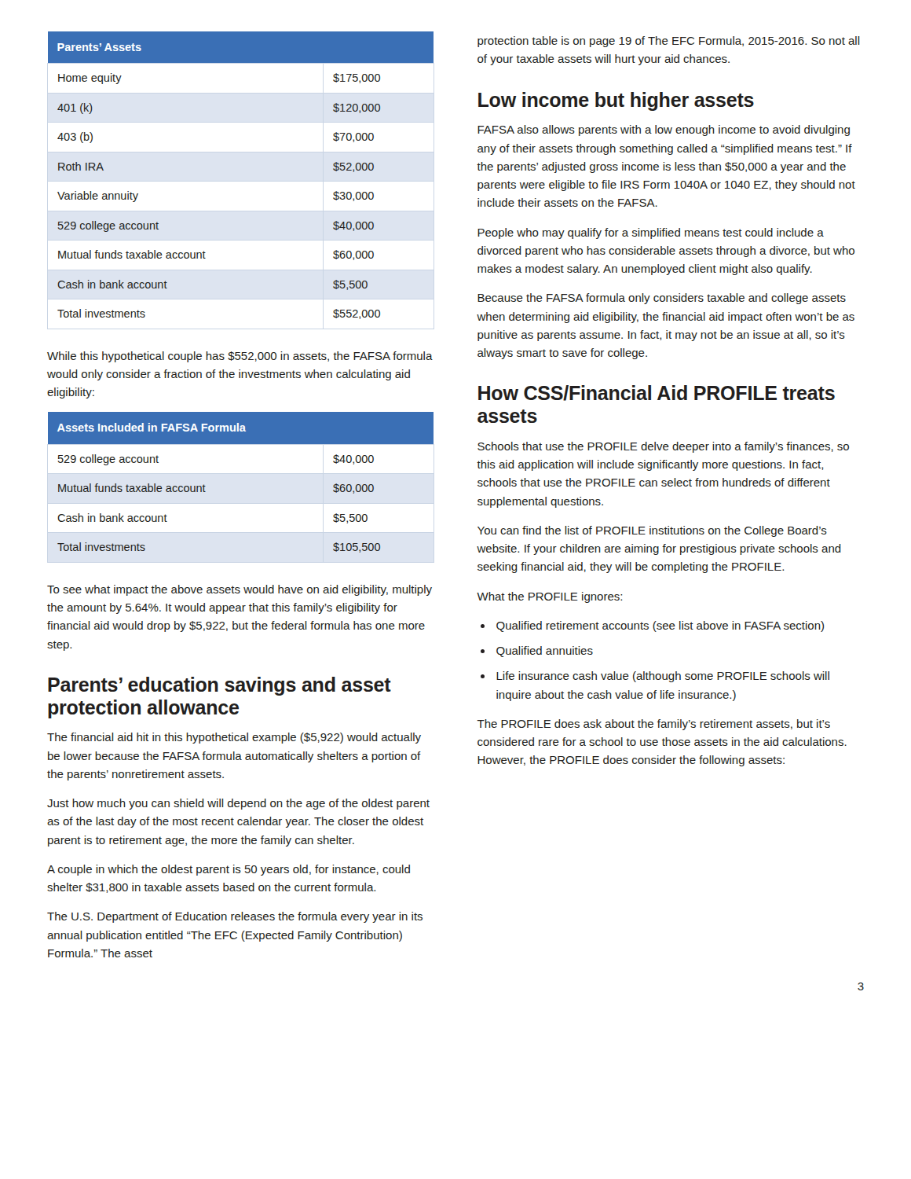| Parents’ Assets |
| --- |
| Home equity | $175,000 |
| 401 (k) | $120,000 |
| 403 (b) | $70,000 |
| Roth IRA | $52,000 |
| Variable annuity | $30,000 |
| 529 college account | $40,000 |
| Mutual funds taxable account | $60,000 |
| Cash in bank account | $5,500 |
| Total investments | $552,000 |
While this hypothetical couple has $552,000 in assets, the FAFSA formula would only consider a fraction of the investments when calculating aid eligibility:
| Assets Included in FAFSA Formula |
| --- |
| 529 college account | $40,000 |
| Mutual funds taxable account | $60,000 |
| Cash in bank account | $5,500 |
| Total investments | $105,500 |
To see what impact the above assets would have on aid eligibility, multiply the amount by 5.64%. It would appear that this family’s eligibility for financial aid would drop by $5,922, but the federal formula has one more step.
Parents’ education savings and asset protection allowance
The financial aid hit in this hypothetical example ($5,922) would actually be lower because the FAFSA formula automatically shelters a portion of the parents’ nonretirement assets.
Just how much you can shield will depend on the age of the oldest parent as of the last day of the most recent calendar year. The closer the oldest parent is to retirement age, the more the family can shelter.
A couple in which the oldest parent is 50 years old, for instance, could shelter $31,800 in taxable assets based on the current formula.
The U.S. Department of Education releases the formula every year in its annual publication entitled “The EFC (Expected Family Contribution) Formula.” The asset
protection table is on page 19 of The EFC Formula, 2015-2016. So not all of your taxable assets will hurt your aid chances.
Low income but higher assets
FAFSA also allows parents with a low enough income to avoid divulging any of their assets through something called a “simplified means test.” If the parents’ adjusted gross income is less than $50,000 a year and the parents were eligible to file IRS Form 1040A or 1040 EZ, they should not include their assets on the FAFSA.
People who may qualify for a simplified means test could include a divorced parent who has considerable assets through a divorce, but who makes a modest salary. An unemployed client might also qualify.
Because the FAFSA formula only considers taxable and college assets when determining aid eligibility, the financial aid impact often won’t be as punitive as parents assume. In fact, it may not be an issue at all, so it’s always smart to save for college.
How CSS/Financial Aid PROFILE treats assets
Schools that use the PROFILE delve deeper into a family’s finances, so this aid application will include significantly more questions. In fact, schools that use the PROFILE can select from hundreds of different supplemental questions.
You can find the list of PROFILE institutions on the College Board’s website. If your children are aiming for prestigious private schools and seeking financial aid, they will be completing the PROFILE.
What the PROFILE ignores:
Qualified retirement accounts (see list above in FASFA section)
Qualified annuities
Life insurance cash value (although some PROFILE schools will inquire about the cash value of life insurance.)
The PROFILE does ask about the family’s retirement assets, but it’s considered rare for a school to use those assets in the aid calculations. However, the PROFILE does consider the following assets:
3